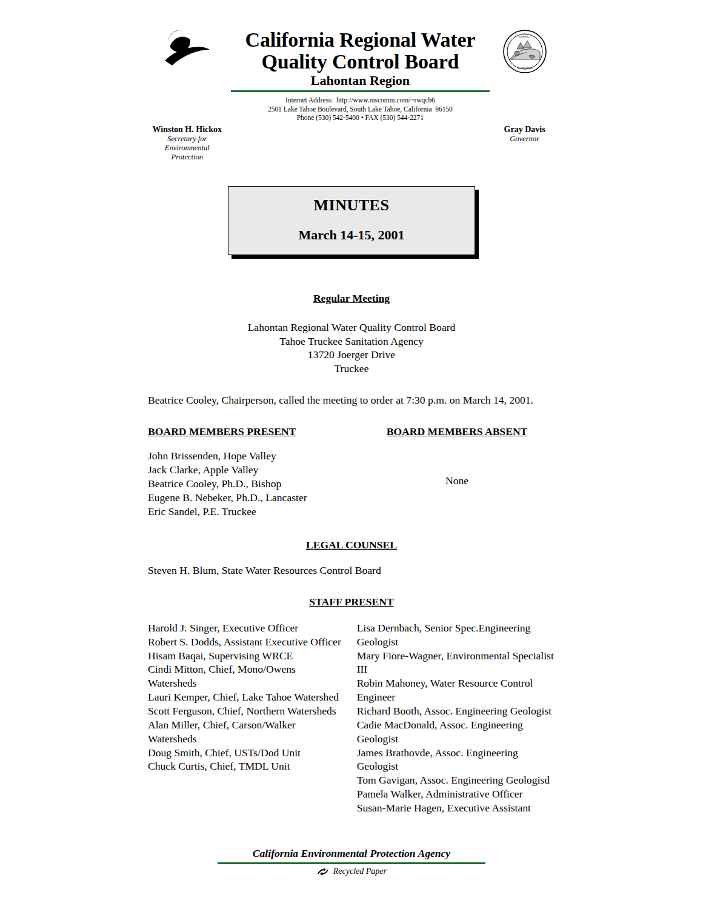California Regional Water Quality Control Board
Lahontan Region
Internet Address: http://www.mscomm.com/~rwqcb6
2501 Lake Tahoe Boulevard, South Lake Tahoe, California 96150
Phone (530) 542-5400 • FAX (530) 544-2271
EUREKA CALIFORNIA
Winston H. Hickox
Secretary for
Environmental
Protection
Gray Davis
Governor
MINUTES
March 14-15, 2001
Regular Meeting
Lahontan Regional Water Quality Control Board
Tahoe Truckee Sanitation Agency
13720 Joerger Drive
Truckee
Beatrice Cooley, Chairperson, called the meeting to order at 7:30 p.m. on March 14, 2001.
BOARD MEMBERS PRESENT
John Brissenden, Hope Valley
Jack Clarke, Apple Valley
Beatrice Cooley, Ph.D., Bishop
Eugene B. Nebeker, Ph.D., Lancaster
Eric Sandel, P.E. Truckee
BOARD MEMBERS ABSENT
None
LEGAL COUNSEL
Steven H. Blum, State Water Resources Control Board
STAFF PRESENT
Harold J. Singer, Executive Officer
Robert S. Dodds, Assistant Executive Officer
Hisam Baqai, Supervising WRCE
Cindi Mitton, Chief, Mono/Owens Watersheds
Lauri Kemper, Chief, Lake Tahoe Watershed
Scott Ferguson, Chief, Northern Watersheds
Alan Miller, Chief, Carson/Walker Watersheds
Doug Smith, Chief, USTs/Dod Unit
Chuck Curtis, Chief, TMDL Unit
Lisa Dernbach, Senior Spec.Engineering Geologist
Mary Fiore-Wagner, Environmental Specialist III
Robin Mahoney, Water Resource Control Engineer
Richard Booth, Assoc. Engineering Geologist
Cadie MacDonald, Assoc. Engineering Geologist
James Brathovde, Assoc. Engineering Geologist
Tom Gavigan, Assoc. Engineering Geologisd
Pamela Walker, Administrative Officer
Susan-Marie Hagen, Executive Assistant
California Environmental Protection Agency
Recycled Paper